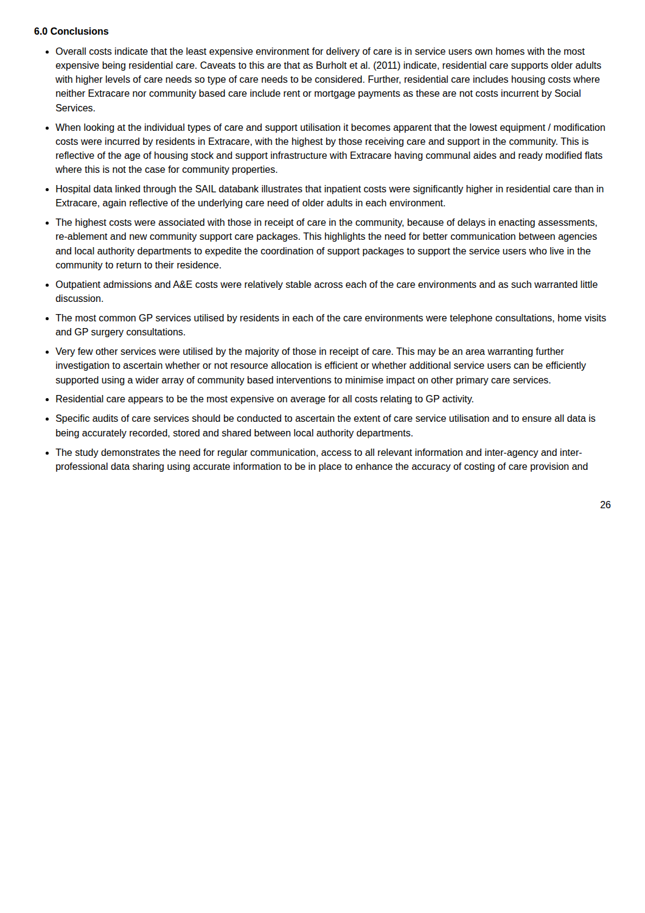6.0 Conclusions
Overall costs indicate that the least expensive environment for delivery of care is in service users own homes with the most expensive being residential care. Caveats to this are that as Burholt et al. (2011) indicate, residential care supports older adults with higher levels of care needs so type of care needs to be considered. Further, residential care includes housing costs where neither Extracare nor community based care include rent or mortgage payments as these are not costs incurrent by Social Services.
When looking at the individual types of care and support utilisation it becomes apparent that the lowest equipment / modification costs were incurred by residents in Extracare, with the highest by those receiving care and support in the community. This is reflective of the age of housing stock and support infrastructure with Extracare having communal aides and ready modified flats where this is not the case for community properties.
Hospital data linked through the SAIL databank illustrates that inpatient costs were significantly higher in residential care than in Extracare, again reflective of the underlying care need of older adults in each environment.
The highest costs were associated with those in receipt of care in the community, because of delays in enacting assessments, re-ablement and new community support care packages. This highlights the need for better communication between agencies and local authority departments to expedite the coordination of support packages to support the service users who live in the community to return to their residence.
Outpatient admissions and A&E costs were relatively stable across each of the care environments and as such warranted little discussion.
The most common GP services utilised by residents in each of the care environments were telephone consultations, home visits and GP surgery consultations.
Very few other services were utilised by the majority of those in receipt of care. This may be an area warranting further investigation to ascertain whether or not resource allocation is efficient or whether additional service users can be efficiently supported using a wider array of community based interventions to minimise impact on other primary care services.
Residential care appears to be the most expensive on average for all costs relating to GP activity.
Specific audits of care services should be conducted to ascertain the extent of care service utilisation and to ensure all data is being accurately recorded, stored and shared between local authority departments.
The study demonstrates the need for regular communication, access to all relevant information and inter-agency and inter-professional data sharing using accurate information to be in place to enhance the accuracy of costing of care provision and
26